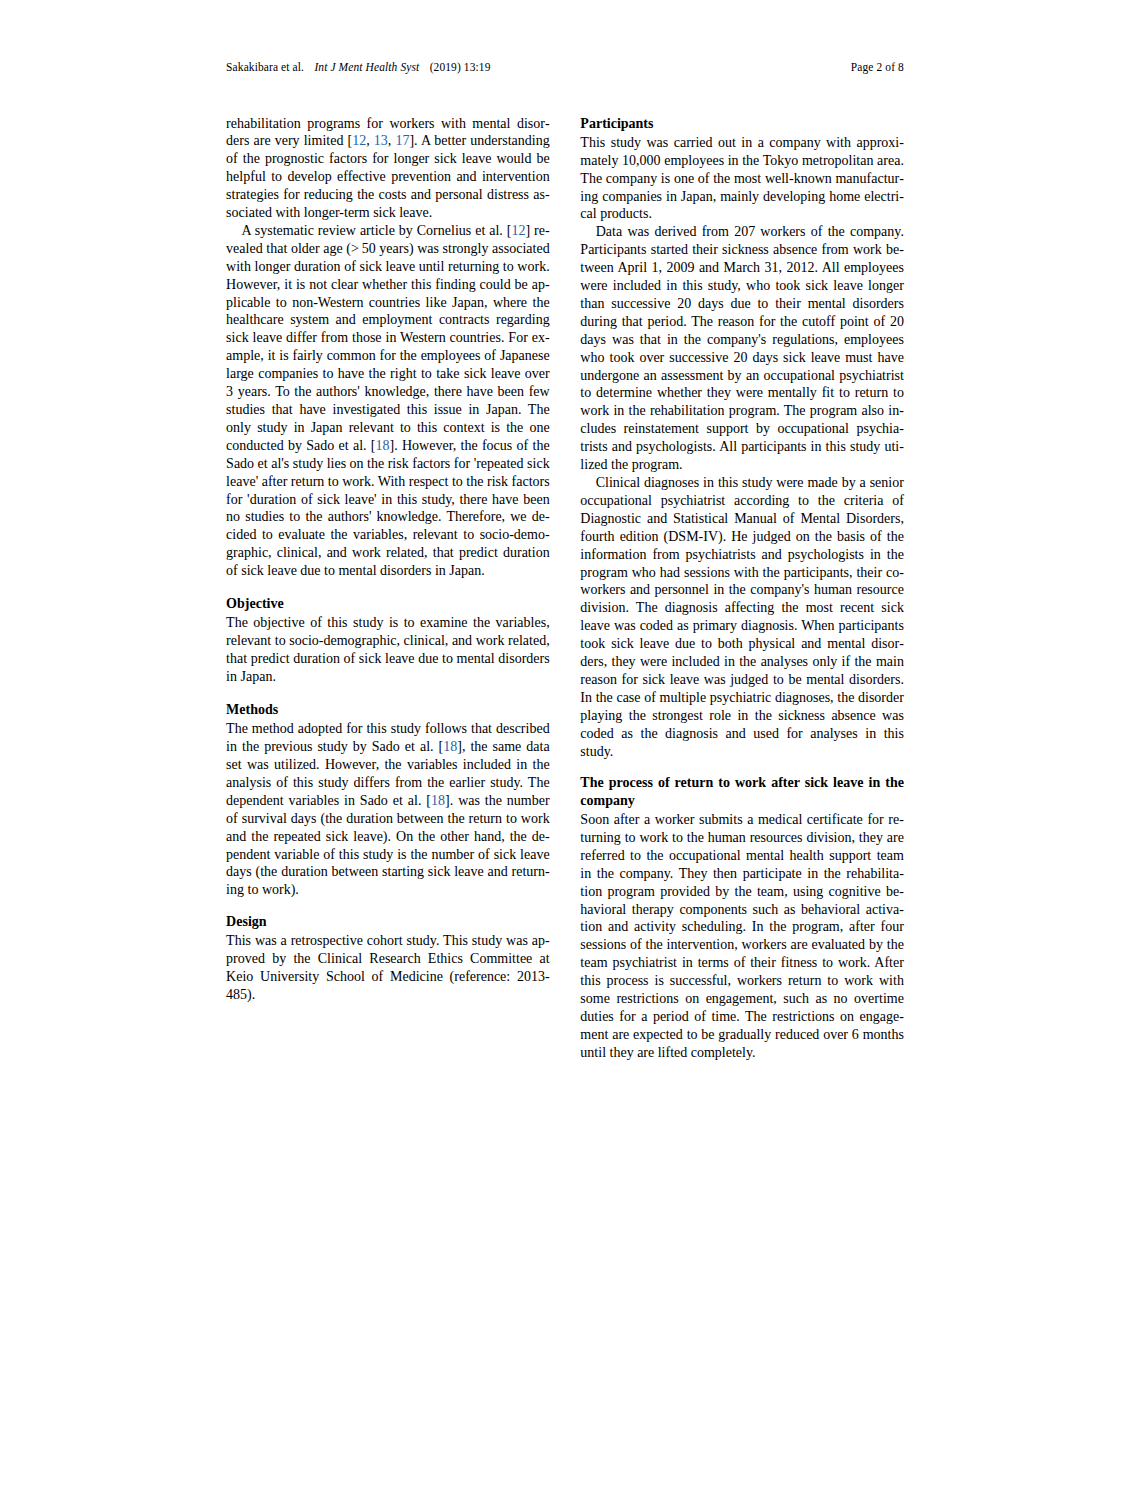Sakakibara et al.Int J Ment Health Syst(2019) 13:19
Page 2 of 8
rehabilitation programs for workers with mental disorders are very limited [12, 13, 17]. A better understanding of the prognostic factors for longer sick leave would be helpful to develop effective prevention and intervention strategies for reducing the costs and personal distress associated with longer-term sick leave.
A systematic review article by Cornelius et al. [12] revealed that older age (> 50 years) was strongly associated with longer duration of sick leave until returning to work. However, it is not clear whether this finding could be applicable to non-Western countries like Japan, where the healthcare system and employment contracts regarding sick leave differ from those in Western countries. For example, it is fairly common for the employees of Japanese large companies to have the right to take sick leave over 3 years. To the authors' knowledge, there have been few studies that have investigated this issue in Japan. The only study in Japan relevant to this context is the one conducted by Sado et al. [18]. However, the focus of the Sado et al's study lies on the risk factors for 'repeated sick leave' after return to work. With respect to the risk factors for 'duration of sick leave' in this study, there have been no studies to the authors' knowledge. Therefore, we decided to evaluate the variables, relevant to socio-demographic, clinical, and work related, that predict duration of sick leave due to mental disorders in Japan.
Objective
The objective of this study is to examine the variables, relevant to socio-demographic, clinical, and work related, that predict duration of sick leave due to mental disorders in Japan.
Methods
The method adopted for this study follows that described in the previous study by Sado et al. [18], the same data set was utilized. However, the variables included in the analysis of this study differs from the earlier study. The dependent variables in Sado et al. [18]. was the number of survival days (the duration between the return to work and the repeated sick leave). On the other hand, the dependent variable of this study is the number of sick leave days (the duration between starting sick leave and returning to work).
Design
This was a retrospective cohort study. This study was approved by the Clinical Research Ethics Committee at Keio University School of Medicine (reference: 2013-485).
Participants
This study was carried out in a company with approximately 10,000 employees in the Tokyo metropolitan area. The company is one of the most well-known manufacturing companies in Japan, mainly developing home electrical products.
Data was derived from 207 workers of the company. Participants started their sickness absence from work between April 1, 2009 and March 31, 2012. All employees were included in this study, who took sick leave longer than successive 20 days due to their mental disorders during that period. The reason for the cutoff point of 20 days was that in the company's regulations, employees who took over successive 20 days sick leave must have undergone an assessment by an occupational psychiatrist to determine whether they were mentally fit to return to work in the rehabilitation program. The program also includes reinstatement support by occupational psychiatrists and psychologists. All participants in this study utilized the program.
Clinical diagnoses in this study were made by a senior occupational psychiatrist according to the criteria of Diagnostic and Statistical Manual of Mental Disorders, fourth edition (DSM-IV). He judged on the basis of the information from psychiatrists and psychologists in the program who had sessions with the participants, their co-workers and personnel in the company's human resource division. The diagnosis affecting the most recent sick leave was coded as primary diagnosis. When participants took sick leave due to both physical and mental disorders, they were included in the analyses only if the main reason for sick leave was judged to be mental disorders. In the case of multiple psychiatric diagnoses, the disorder playing the strongest role in the sickness absence was coded as the diagnosis and used for analyses in this study.
The process of return to work after sick leave in the company
Soon after a worker submits a medical certificate for returning to work to the human resources division, they are referred to the occupational mental health support team in the company. They then participate in the rehabilitation program provided by the team, using cognitive behavioral therapy components such as behavioral activation and activity scheduling. In the program, after four sessions of the intervention, workers are evaluated by the team psychiatrist in terms of their fitness to work. After this process is successful, workers return to work with some restrictions on engagement, such as no overtime duties for a period of time. The restrictions on engagement are expected to be gradually reduced over 6 months until they are lifted completely.